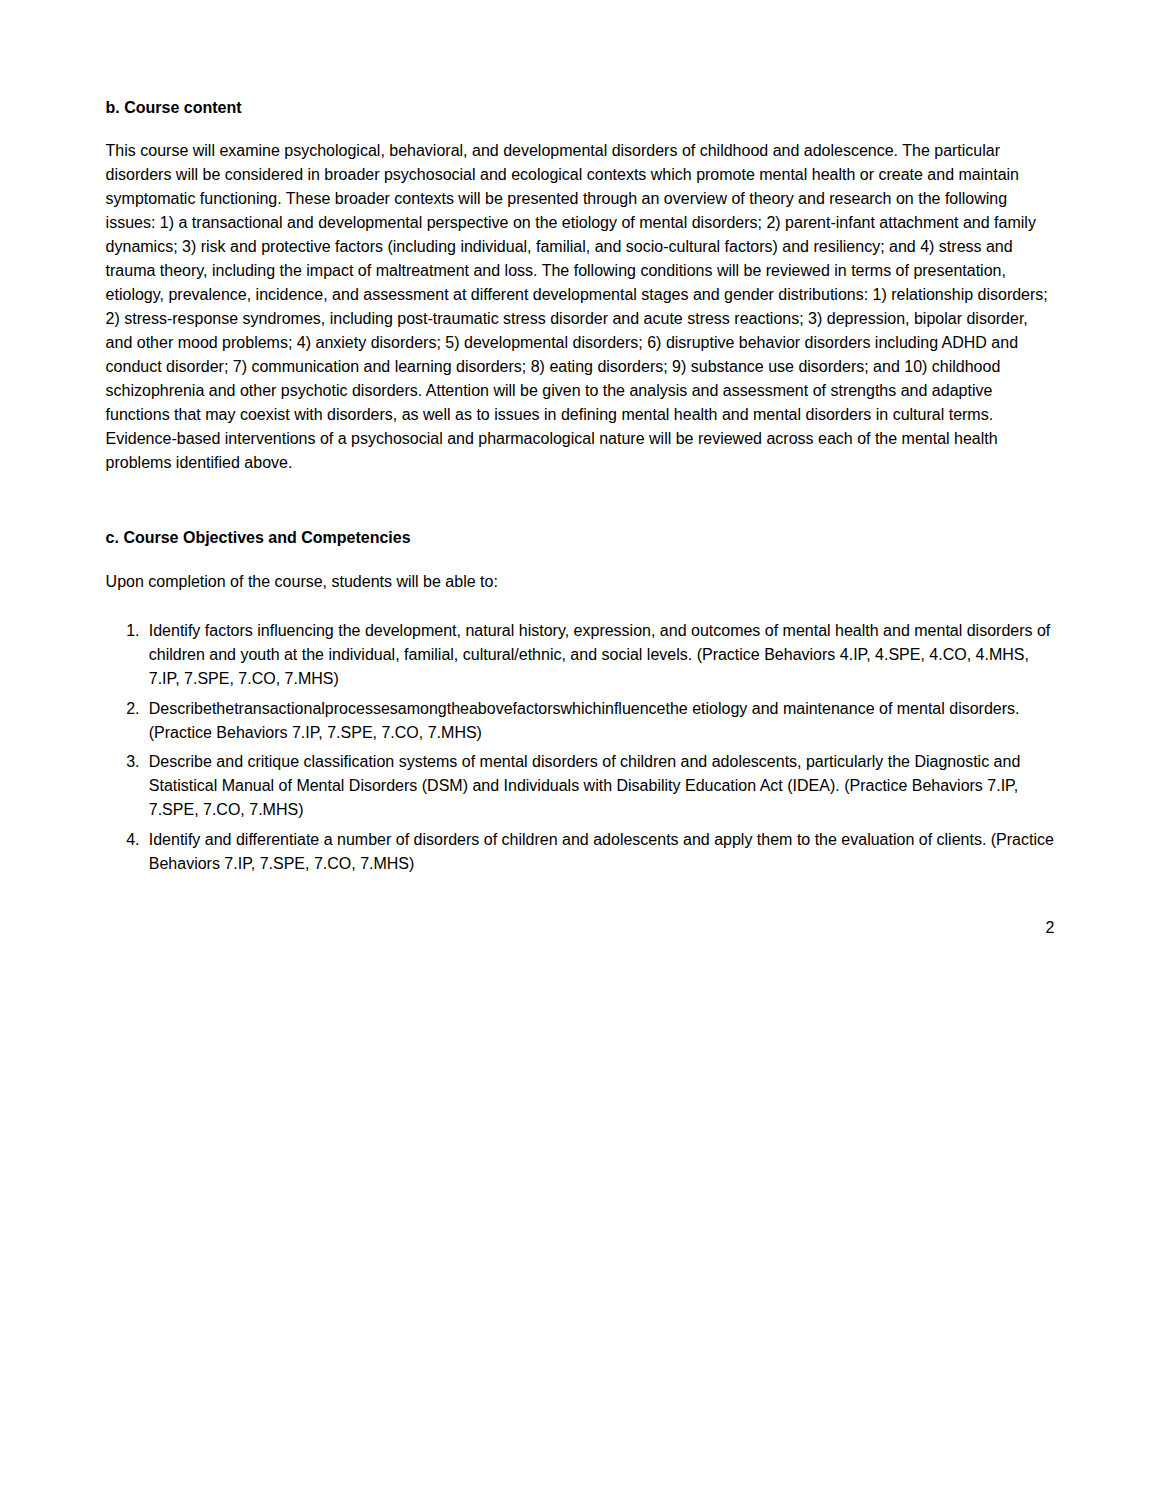b. Course content
This course will examine psychological, behavioral, and developmental disorders of childhood and adolescence. The particular disorders will be considered in broader psychosocial and ecological contexts which promote mental health or create and maintain symptomatic functioning. These broader contexts will be presented through an overview of theory and research on the following issues: 1) a transactional and developmental perspective on the etiology of mental disorders; 2) parent-infant attachment and family dynamics; 3) risk and protective factors (including individual, familial, and socio-cultural factors) and resiliency; and 4) stress and trauma theory, including the impact of maltreatment and loss. The following conditions will be reviewed in terms of presentation, etiology, prevalence, incidence, and assessment at different developmental stages and gender distributions: 1) relationship disorders; 2) stress-response syndromes, including post-traumatic stress disorder and acute stress reactions; 3) depression, bipolar disorder, and other mood problems; 4) anxiety disorders; 5) developmental disorders; 6) disruptive behavior disorders including ADHD and conduct disorder; 7) communication and learning disorders; 8) eating disorders; 9) substance use disorders; and 10) childhood schizophrenia and other psychotic disorders. Attention will be given to the analysis and assessment of strengths and adaptive functions that may coexist with disorders, as well as to issues in defining mental health and mental disorders in cultural terms. Evidence-based interventions of a psychosocial and pharmacological nature will be reviewed across each of the mental health problems identified above.
c. Course Objectives and Competencies
Upon completion of the course, students will be able to:
Identify factors influencing the development, natural history, expression, and outcomes of mental health and mental disorders of children and youth at the individual, familial, cultural/ethnic, and social levels. (Practice Behaviors 4.IP, 4.SPE, 4.CO, 4.MHS, 7.IP, 7.SPE, 7.CO, 7.MHS)
Describethetransactionalprocessesamongtheabovefactorswhichinfluencethe etiology and maintenance of mental disorders. (Practice Behaviors 7.IP, 7.SPE, 7.CO, 7.MHS)
Describe and critique classification systems of mental disorders of children and adolescents, particularly the Diagnostic and Statistical Manual of Mental Disorders (DSM) and Individuals with Disability Education Act (IDEA). (Practice Behaviors 7.IP, 7.SPE, 7.CO, 7.MHS)
Identify and differentiate a number of disorders of children and adolescents and apply them to the evaluation of clients. (Practice Behaviors 7.IP, 7.SPE, 7.CO, 7.MHS)
2